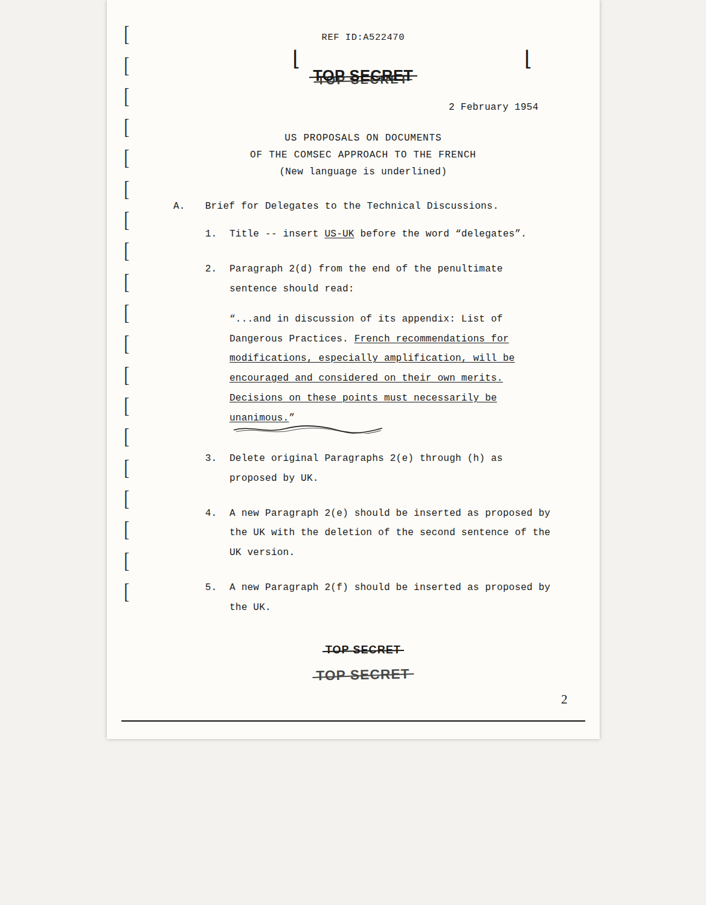[[[[[[[[[[[[[[[[[[[
REF ID:A522470
⌊ ⌊
TOP SECRET TOP SECRET
2 February 1954
US PROPOSALS ON DOCUMENTS
OF THE COMSEC APPROACH TO THE FRENCH
(New language is underlined)
A.
Brief for Delegates to the Technical Discussions.
1. Title -- insert US-UK before the word “delegates”.
2. Paragraph 2(d) from the end of the penultimate sentence should read:
“...and in discussion of its appendix: List of Dangerous Practices. French recommendations for modifications, especially amplification, will be encouraged and considered on their own merits. Decisions on these points must necessarily be unanimous.”
3. Delete original Paragraphs 2(e) through (h) as proposed by UK.
4. A new Paragraph 2(e) should be inserted as proposed by the UK with the deletion of the second sentence of the UK version.
5. A new Paragraph 2(f) should be inserted as proposed by the UK.
TOP SECRET TOP SECRET
2